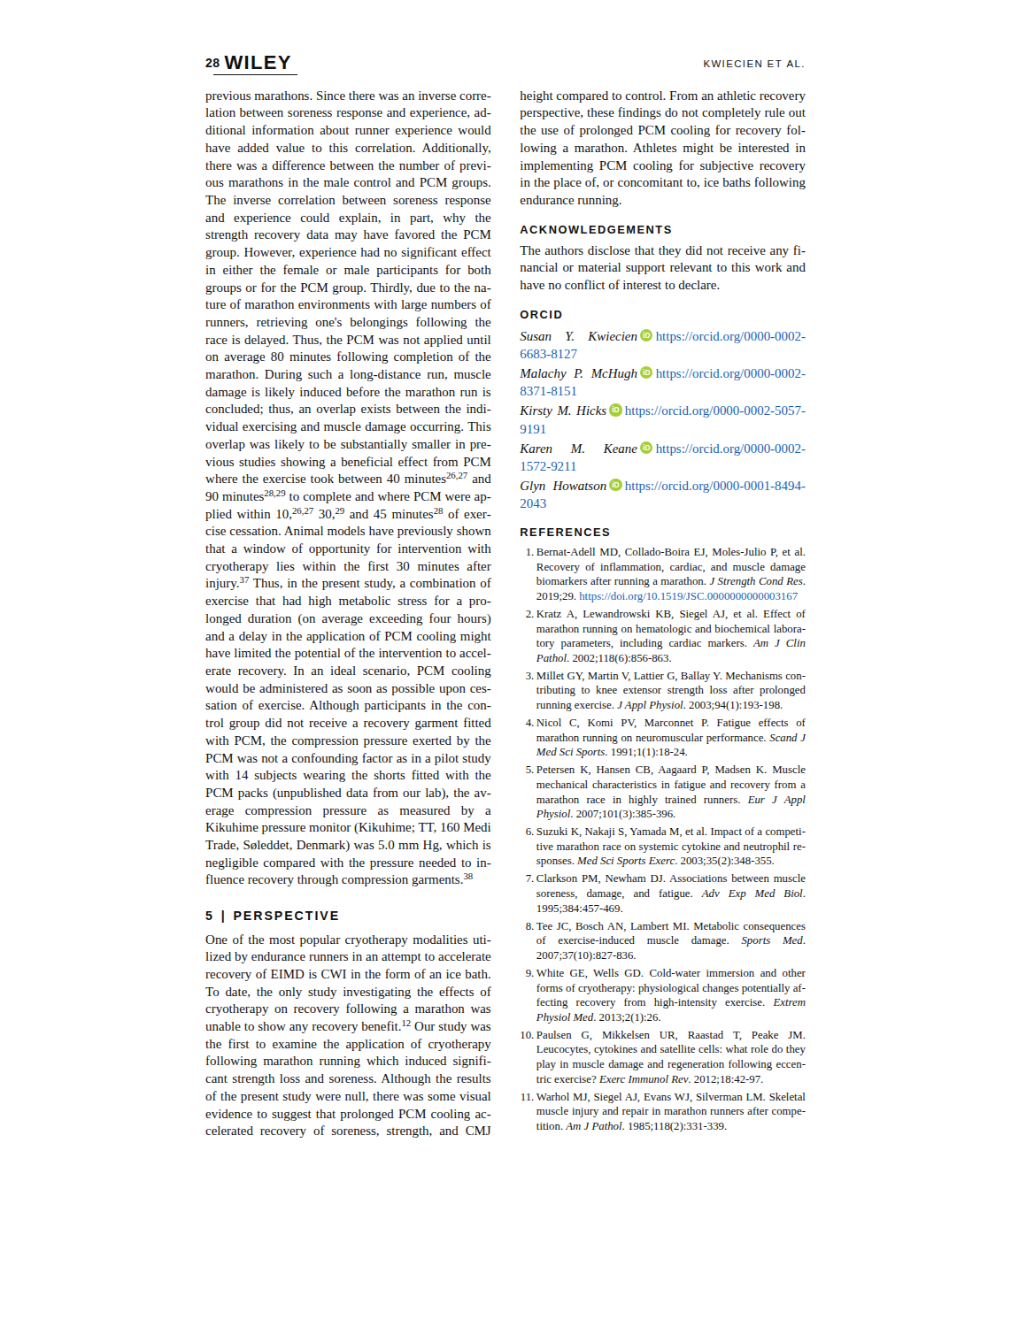28 WILEY
Kwiecien et al.
previous marathons. Since there was an inverse correlation between soreness response and experience, additional information about runner experience would have added value to this correlation. Additionally, there was a difference between the number of previous marathons in the male control and PCM groups. The inverse correlation between soreness response and experience could explain, in part, why the strength recovery data may have favored the PCM group. However, experience had no significant effect in either the female or male participants for both groups or for the PCM group. Thirdly, due to the nature of marathon environments with large numbers of runners, retrieving one's belongings following the race is delayed. Thus, the PCM was not applied until on average 80 minutes following completion of the marathon. During such a long-distance run, muscle damage is likely induced before the marathon run is concluded; thus, an overlap exists between the individual exercising and muscle damage occurring. This overlap was likely to be substantially smaller in previous studies showing a beneficial effect from PCM where the exercise took between 40 minutes26,27 and 90 minutes28,29 to complete and where PCM were applied within 10,26,27 30,29 and 45 minutes28 of exercise cessation. Animal models have previously shown that a window of opportunity for intervention with cryotherapy lies within the first 30 minutes after injury.37 Thus, in the present study, a combination of exercise that had high metabolic stress for a prolonged duration (on average exceeding four hours) and a delay in the application of PCM cooling might have limited the potential of the intervention to accelerate recovery. In an ideal scenario, PCM cooling would be administered as soon as possible upon cessation of exercise. Although participants in the control group did not receive a recovery garment fitted with PCM, the compression pressure exerted by the PCM was not a confounding factor as in a pilot study with 14 subjects wearing the shorts fitted with the PCM packs (unpublished data from our lab), the average compression pressure as measured by a Kikuhime pressure monitor (Kikuhime; TT, 160 Medi Trade, Søleddet, Denmark) was 5.0 mm Hg, which is negligible compared with the pressure needed to influence recovery through compression garments.38
5|PERSPECTIVE
One of the most popular cryotherapy modalities utilized by endurance runners in an attempt to accelerate recovery of EIMD is CWI in the form of an ice bath. To date, the only study investigating the effects of cryotherapy on recovery following a marathon was unable to show any recovery benefit.12 Our study was the first to examine the application of cryotherapy following marathon running which induced significant strength loss and soreness. Although the results of the present study were null, there was some visual evidence to suggest that prolonged PCM cooling accelerated recovery of soreness, strength, and CMJ height compared to control. From an athletic recovery perspective, these findings do not completely rule out the use of prolonged PCM cooling for recovery following a marathon. Athletes might be interested in implementing PCM cooling for subjective recovery in the place of, or concomitant to, ice baths following endurance running.
Acknowledgements
The authors disclose that they did not receive any financial or material support relevant to this work and have no conflict of interest to declare.
ORCID
Susan Y. Kwiecien https://orcid.org/0000-0002-6683-8127
Malachy P. McHugh https://orcid.org/0000-0002-8371-8151
Kirsty M. Hicks https://orcid.org/0000-0002-5057-9191
Karen M. Keane https://orcid.org/0000-0002-1572-9211
Glyn Howatson https://orcid.org/0000-0001-8494-2043
References
Bernat-Adell MD, Collado-Boira EJ, Moles-Julio P, et al. Recovery of inflammation, cardiac, and muscle damage biomarkers after running a marathon. J Strength Cond Res. 2019;29. https://doi.org/10.1519/JSC.0000000000003167
Kratz A, Lewandrowski KB, Siegel AJ, et al. Effect of marathon running on hematologic and biochemical laboratory parameters, including cardiac markers. Am J Clin Pathol. 2002;118(6):856-863.
Millet GY, Martin V, Lattier G, Ballay Y. Mechanisms contributing to knee extensor strength loss after prolonged running exercise. J Appl Physiol. 2003;94(1):193-198.
Nicol C, Komi PV, Marconnet P. Fatigue effects of marathon running on neuromuscular performance. Scand J Med Sci Sports. 1991;1(1):18-24.
Petersen K, Hansen CB, Aagaard P, Madsen K. Muscle mechanical characteristics in fatigue and recovery from a marathon race in highly trained runners. Eur J Appl Physiol. 2007;101(3):385-396.
Suzuki K, Nakaji S, Yamada M, et al. Impact of a competitive marathon race on systemic cytokine and neutrophil responses. Med Sci Sports Exerc. 2003;35(2):348-355.
Clarkson PM, Newham DJ. Associations between muscle soreness, damage, and fatigue. Adv Exp Med Biol. 1995;384:457-469.
Tee JC, Bosch AN, Lambert MI. Metabolic consequences of exercise-induced muscle damage. Sports Med. 2007;37(10):827-836.
White GE, Wells GD. Cold-water immersion and other forms of cryotherapy: physiological changes potentially affecting recovery from high-intensity exercise. Extrem Physiol Med. 2013;2(1):26.
Paulsen G, Mikkelsen UR, Raastad T, Peake JM. Leucocytes, cytokines and satellite cells: what role do they play in muscle damage and regeneration following eccentric exercise? Exerc Immunol Rev. 2012;18:42-97.
Warhol MJ, Siegel AJ, Evans WJ, Silverman LM. Skeletal muscle injury and repair in marathon runners after competition. Am J Pathol. 1985;118(2):331-339.